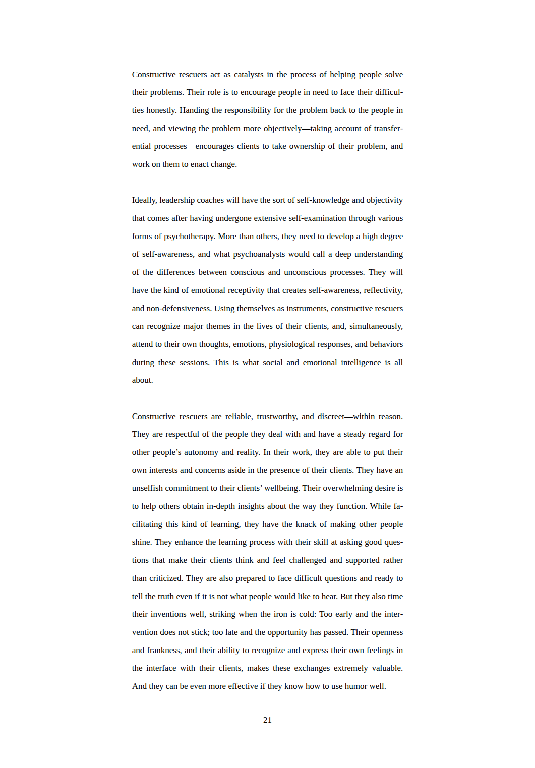Constructive rescuers act as catalysts in the process of helping people solve their problems. Their role is to encourage people in need to face their difficulties honestly. Handing the responsibility for the problem back to the people in need, and viewing the problem more objectively—taking account of transferential processes—encourages clients to take ownership of their problem, and work on them to enact change.
Ideally, leadership coaches will have the sort of self-knowledge and objectivity that comes after having undergone extensive self-examination through various forms of psychotherapy. More than others, they need to develop a high degree of self-awareness, and what psychoanalysts would call a deep understanding of the differences between conscious and unconscious processes. They will have the kind of emotional receptivity that creates self-awareness, reflectivity, and non-defensiveness. Using themselves as instruments, constructive rescuers can recognize major themes in the lives of their clients, and, simultaneously, attend to their own thoughts, emotions, physiological responses, and behaviors during these sessions. This is what social and emotional intelligence is all about.
Constructive rescuers are reliable, trustworthy, and discreet—within reason. They are respectful of the people they deal with and have a steady regard for other people’s autonomy and reality. In their work, they are able to put their own interests and concerns aside in the presence of their clients. They have an unselfish commitment to their clients’ wellbeing. Their overwhelming desire is to help others obtain in-depth insights about the way they function. While facilitating this kind of learning, they have the knack of making other people shine. They enhance the learning process with their skill at asking good questions that make their clients think and feel challenged and supported rather than criticized. They are also prepared to face difficult questions and ready to tell the truth even if it is not what people would like to hear. But they also time their inventions well, striking when the iron is cold: Too early and the intervention does not stick; too late and the opportunity has passed. Their openness and frankness, and their ability to recognize and express their own feelings in the interface with their clients, makes these exchanges extremely valuable. And they can be even more effective if they know how to use humor well.
21